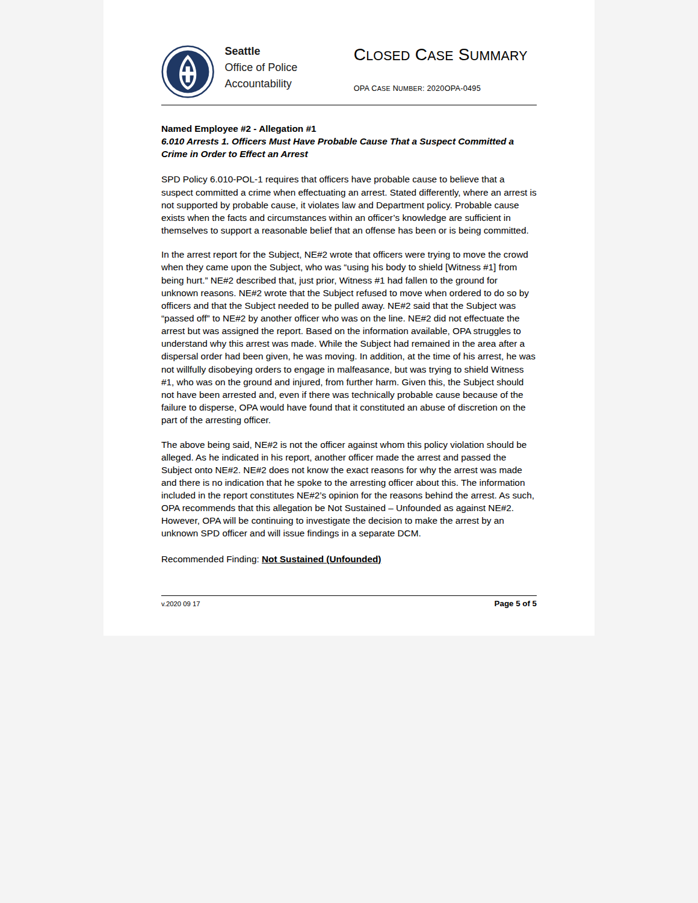Seattle
Office of Police
Accountability
CLOSED CASE SUMMARY
OPA CASE NUMBER: 2020OPA-0495
Named Employee #2 - Allegation #1
6.010 Arrests 1. Officers Must Have Probable Cause That a Suspect Committed a Crime in Order to Effect an Arrest
SPD Policy 6.010-POL-1 requires that officers have probable cause to believe that a suspect committed a crime when effectuating an arrest. Stated differently, where an arrest is not supported by probable cause, it violates law and Department policy. Probable cause exists when the facts and circumstances within an officer’s knowledge are sufficient in themselves to support a reasonable belief that an offense has been or is being committed.
In the arrest report for the Subject, NE#2 wrote that officers were trying to move the crowd when they came upon the Subject, who was “using his body to shield [Witness #1] from being hurt.” NE#2 described that, just prior, Witness #1 had fallen to the ground for unknown reasons. NE#2 wrote that the Subject refused to move when ordered to do so by officers and that the Subject needed to be pulled away. NE#2 said that the Subject was “passed off” to NE#2 by another officer who was on the line. NE#2 did not effectuate the arrest but was assigned the report. Based on the information available, OPA struggles to understand why this arrest was made. While the Subject had remained in the area after a dispersal order had been given, he was moving. In addition, at the time of his arrest, he was not willfully disobeying orders to engage in malfeasance, but was trying to shield Witness #1, who was on the ground and injured, from further harm. Given this, the Subject should not have been arrested and, even if there was technically probable cause because of the failure to disperse, OPA would have found that it constituted an abuse of discretion on the part of the arresting officer.
The above being said, NE#2 is not the officer against whom this policy violation should be alleged. As he indicated in his report, another officer made the arrest and passed the Subject onto NE#2. NE#2 does not know the exact reasons for why the arrest was made and there is no indication that he spoke to the arresting officer about this. The information included in the report constitutes NE#2’s opinion for the reasons behind the arrest. As such, OPA recommends that this allegation be Not Sustained – Unfounded as against NE#2. However, OPA will be continuing to investigate the decision to make the arrest by an unknown SPD officer and will issue findings in a separate DCM.
Recommended Finding: Not Sustained (Unfounded)
v.2020 09 17 Page 5 of 5